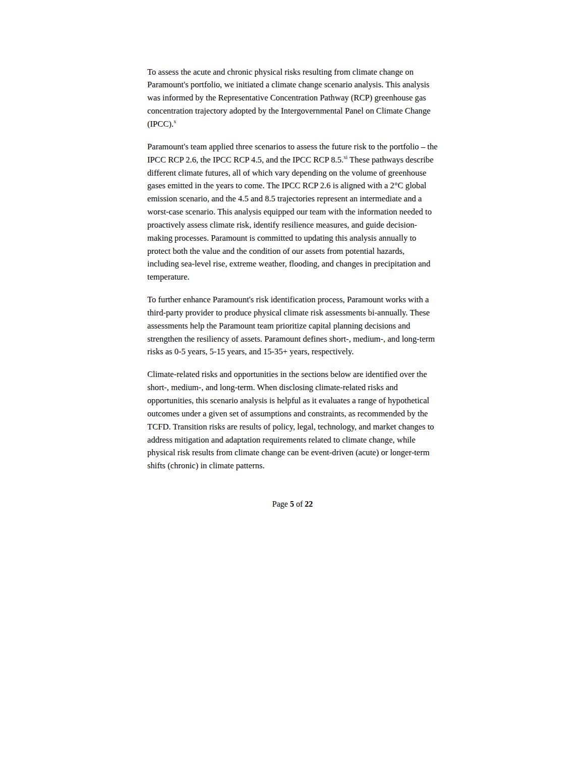To assess the acute and chronic physical risks resulting from climate change on Paramount's portfolio, we initiated a climate change scenario analysis. This analysis was informed by the Representative Concentration Pathway (RCP) greenhouse gas concentration trajectory adopted by the Intergovernmental Panel on Climate Change (IPCC).x
Paramount's team applied three scenarios to assess the future risk to the portfolio – the IPCC RCP 2.6, the IPCC RCP 4.5, and the IPCC RCP 8.5.xi These pathways describe different climate futures, all of which vary depending on the volume of greenhouse gases emitted in the years to come. The IPCC RCP 2.6 is aligned with a 2°C global emission scenario, and the 4.5 and 8.5 trajectories represent an intermediate and a worst-case scenario. This analysis equipped our team with the information needed to proactively assess climate risk, identify resilience measures, and guide decision-making processes. Paramount is committed to updating this analysis annually to protect both the value and the condition of our assets from potential hazards, including sea-level rise, extreme weather, flooding, and changes in precipitation and temperature.
To further enhance Paramount's risk identification process, Paramount works with a third-party provider to produce physical climate risk assessments bi-annually. These assessments help the Paramount team prioritize capital planning decisions and strengthen the resiliency of assets. Paramount defines short-, medium-, and long-term risks as 0-5 years, 5-15 years, and 15-35+ years, respectively.
Climate-related risks and opportunities in the sections below are identified over the short-, medium-, and long-term. When disclosing climate-related risks and opportunities, this scenario analysis is helpful as it evaluates a range of hypothetical outcomes under a given set of assumptions and constraints, as recommended by the TCFD. Transition risks are results of policy, legal, technology, and market changes to address mitigation and adaptation requirements related to climate change, while physical risk results from climate change can be event-driven (acute) or longer-term shifts (chronic) in climate patterns.
Page 5 of 22